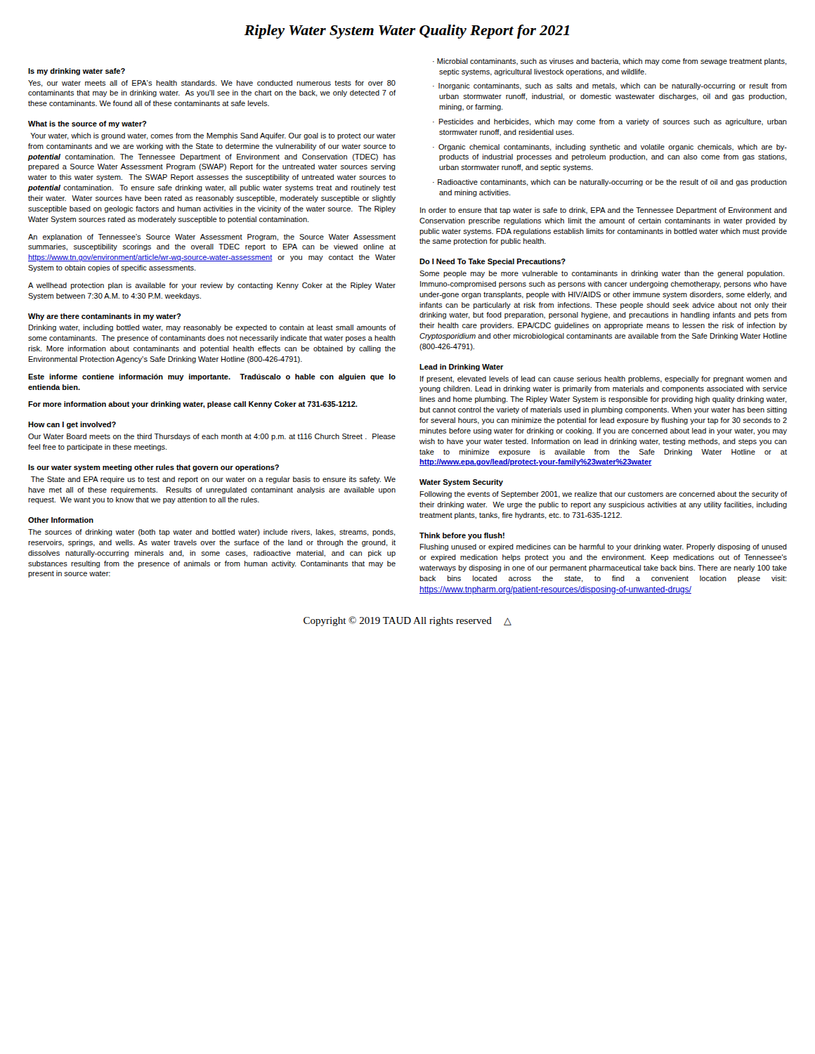Ripley Water System Water Quality Report for 2021
Is my drinking water safe?
Yes, our water meets all of EPAʼs health standards. We have conducted numerous tests for over 80 contaminants that may be in drinking water. As youʼll see in the chart on the back, we only detected 7 of these contaminants. We found all of these contaminants at safe levels.
What is the source of my water?
Your water, which is ground water, comes from the Memphis Sand Aquifer. Our goal is to protect our water from contaminants and we are working with the State to determine the vulnerability of our water source to potential contamination. The Tennessee Department of Environment and Conservation (TDEC) has prepared a Source Water Assessment Program (SWAP) Report for the untreated water sources serving water to this water system. The SWAP Report assesses the susceptibility of untreated water sources to potential contamination. To ensure safe drinking water, all public water systems treat and routinely test their water. Water sources have been rated as reasonably susceptible, moderately susceptible or slightly susceptible based on geologic factors and human activities in the vicinity of the water source. The Ripley Water System sources rated as moderately susceptible to potential contamination.
An explanation of Tennessee’s Source Water Assessment Program, the Source Water Assessment summaries, susceptibility scorings and the overall TDEC report to EPA can be viewed online at https://www.tn.gov/environment/article/wr-wq-source-water-assessment or you may contact the Water System to obtain copies of specific assessments.
A wellhead protection plan is available for your review by contacting Kenny Coker at the Ripley Water System between 7:30 A.M. to 4:30 P.M. weekdays.
Why are there contaminants in my water?
Drinking water, including bottled water, may reasonably be expected to contain at least small amounts of some contaminants. The presence of contaminants does not necessarily indicate that water poses a health risk. More information about contaminants and potential health effects can be obtained by calling the Environmental Protection Agencyʼs Safe Drinking Water Hotline (800-426-4791).
Este informe contiene información muy importante. Tradúscalo o hable con alguien que lo entienda bien.
For more information about your drinking water, please call Kenny Coker at 731-635-1212.
How can I get involved?
Our Water Board meets on the third Thursdays of each month at 4:00 p.m. at t116 Church Street . Please feel free to participate in these meetings.
Is our water system meeting other rules that govern our operations?
The State and EPA require us to test and report on our water on a regular basis to ensure its safety. We have met all of these requirements. Results of unregulated contaminant analysis are available upon request. We want you to know that we pay attention to all the rules.
Other Information
The sources of drinking water (both tap water and bottled water) include rivers, lakes, streams, ponds, reservoirs, springs, and wells. As water travels over the surface of the land or through the ground, it dissolves naturally-occurring minerals and, in some cases, radioactive material, and can pick up substances resulting from the presence of animals or from human activity. Contaminants that may be present in source water:
Microbial contaminants, such as viruses and bacteria, which may come from sewage treatment plants, septic systems, agricultural livestock operations, and wildlife.
Inorganic contaminants, such as salts and metals, which can be naturally-occurring or result from urban stormwater runoff, industrial, or domestic wastewater discharges, oil and gas production, mining, or farming.
Pesticides and herbicides, which may come from a variety of sources such as agriculture, urban stormwater runoff, and residential uses.
Organic chemical contaminants, including synthetic and volatile organic chemicals, which are by-products of industrial processes and petroleum production, and can also come from gas stations, urban stormwater runoff, and septic systems.
Radioactive contaminants, which can be naturally-occurring or be the result of oil and gas production and mining activities.
In order to ensure that tap water is safe to drink, EPA and the Tennessee Department of Environment and Conservation prescribe regulations which limit the amount of certain contaminants in water provided by public water systems. FDA regulations establish limits for contaminants in bottled water which must provide the same protection for public health.
Do I Need To Take Special Precautions?
Some people may be more vulnerable to contaminants in drinking water than the general population. Immuno-compromised persons such as persons with cancer undergoing chemotherapy, persons who have under-gone organ transplants, people with HIV/AIDS or other immune system disorders, some elderly, and infants can be particularly at risk from infections. These people should seek advice about not only their drinking water, but food preparation, personal hygiene, and precautions in handling infants and pets from their health care providers. EPA/CDC guidelines on appropriate means to lessen the risk of infection by Cryptosporidium and other microbiological contaminants are available from the Safe Drinking Water Hotline (800-426-4791).
Lead in Drinking Water
If present, elevated levels of lead can cause serious health problems, especially for pregnant women and young children. Lead in drinking water is primarily from materials and components associated with service lines and home plumbing. The Ripley Water System is responsible for providing high quality drinking water, but cannot control the variety of materials used in plumbing components. When your water has been sitting for several hours, you can minimize the potential for lead exposure by flushing your tap for 30 seconds to 2 minutes before using water for drinking or cooking. If you are concerned about lead in your water, you may wish to have your water tested. Information on lead in drinking water, testing methods, and steps you can take to minimize exposure is available from the Safe Drinking Water Hotline or at http://www.epa.gov/lead/protect-your-family%23water%23water
Water System Security
Following the events of September 2001, we realize that our customers are concerned about the security of their drinking water. We urge the public to report any suspicious activities at any utility facilities, including treatment plants, tanks, fire hydrants, etc. to 731-635-1212.
Think before you flush!
Flushing unused or expired medicines can be harmful to your drinking water. Properly disposing of unused or expired medication helps protect you and the environment. Keep medications out of Tennessee's waterways by disposing in one of our permanent pharmaceutical take back bins. There are nearly 100 take back bins located across the state, to find a convenient location please visit: https://www.tnpharm.org/patient-resources/disposing-of-unwanted-drugs/
Copyright © 2019 TAUD All rights reserved △